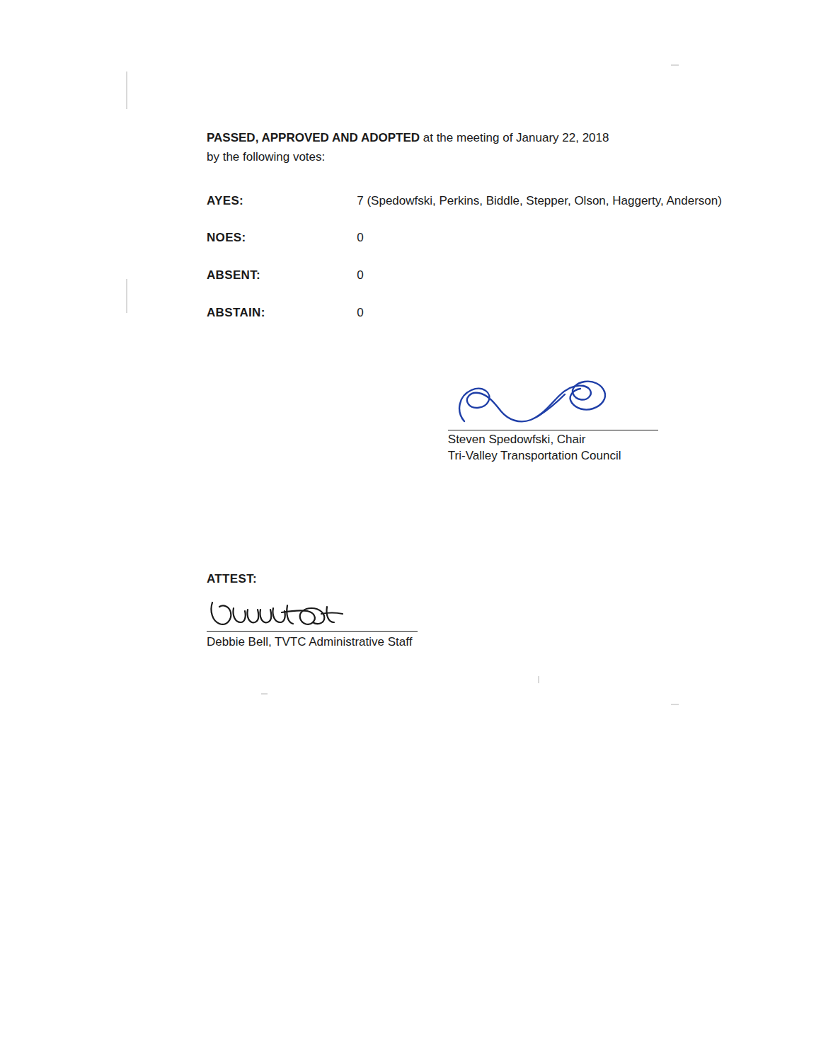PASSED, APPROVED AND ADOPTED at the meeting of January 22, 2018 by the following votes:
| AYES: | 7 (Spedowfski, Perkins, Biddle, Stepper, Olson, Haggerty, Anderson) |
| NOES: | 0 |
| ABSENT: | 0 |
| ABSTAIN: | 0 |
Steven Spedowfski, Chair
Tri-Valley Transportation Council
ATTEST:
Debbie Bell, TVTC Administrative Staff